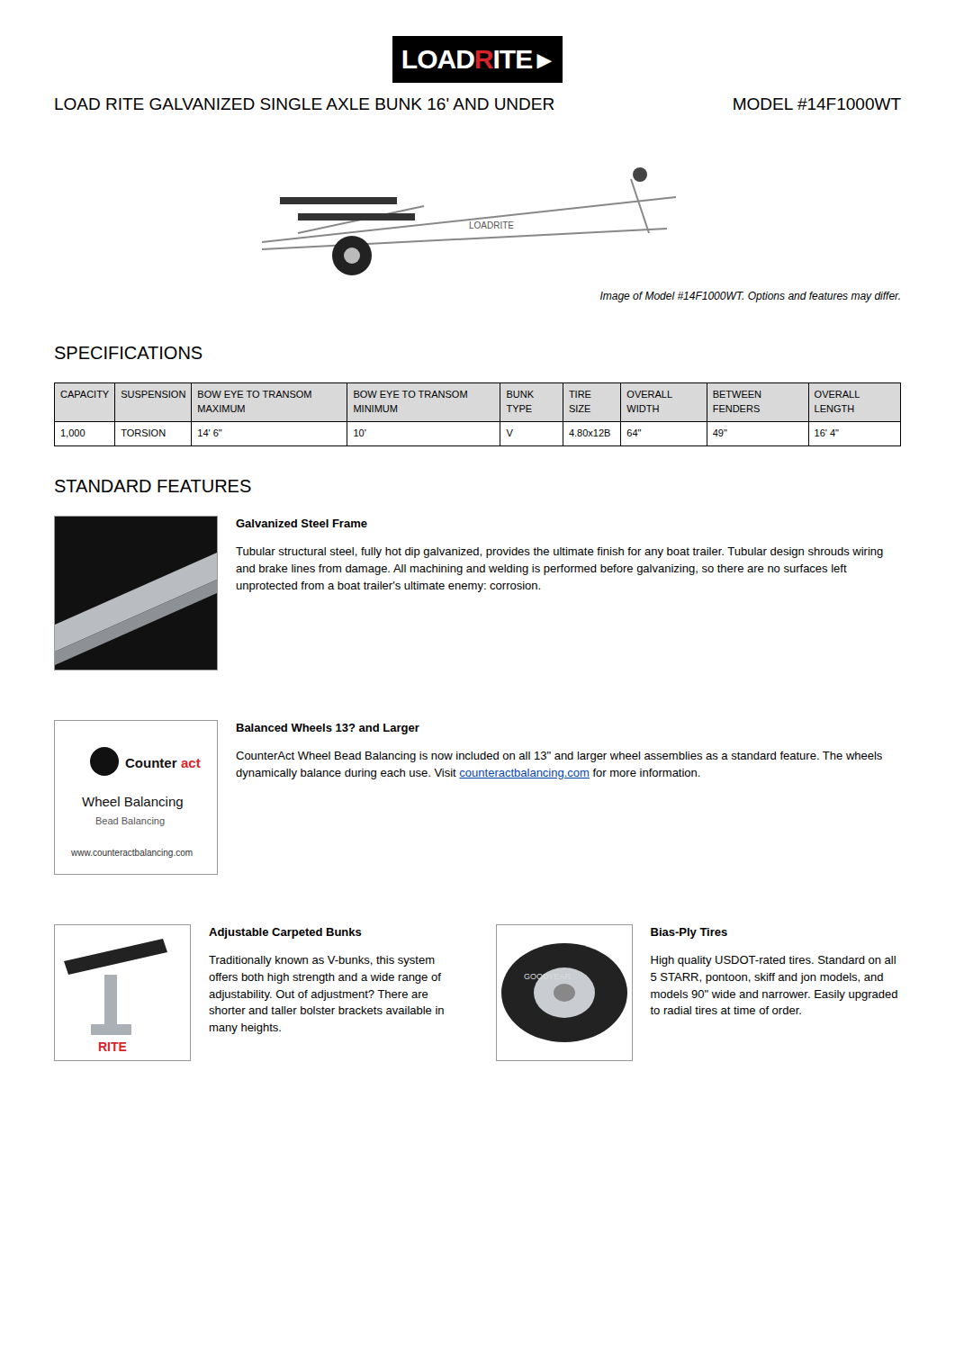LOADRITE▸
LOAD RITE GALVANIZED SINGLE AXLE BUNK 16' AND UNDER
MODEL #14F1000WT
Image of Model #14F1000WT. Options and features may differ.
SPECIFICATIONS
| CAPACITY | SUSPENSION | BOW EYE TO TRANSOM MAXIMUM | BOW EYE TO TRANSOM MINIMUM | BUNK TYPE | TIRE SIZE | OVERALL WIDTH | BETWEEN FENDERS | OVERALL LENGTH |
| --- | --- | --- | --- | --- | --- | --- | --- | --- |
| 1,000 | TORSION | 14' 6" | 10' | V | 4.80x12B | 64" | 49" | 16' 4" |
STANDARD FEATURES
Galvanized Steel Frame
Tubular structural steel, fully hot dip galvanized, provides the ultimate finish for any boat trailer. Tubular design shrouds wiring and brake lines from damage. All machining and welding is performed before galvanizing, so there are no surfaces left unprotected from a boat trailer's ultimate enemy: corrosion.
Balanced Wheels 13? and Larger
CounterAct Wheel Bead Balancing is now included on all 13" and larger wheel assemblies as a standard feature. The wheels dynamically balance during each use. Visit counteractbalancing.com for more information.
Adjustable Carpeted Bunks
Traditionally known as V-bunks, this system offers both high strength and a wide range of adjustability. Out of adjustment? There are shorter and taller bolster brackets available in many heights.
Bias-Ply Tires
High quality USDOT-rated tires. Standard on all 5 STARR, pontoon, skiff and jon models, and models 90" wide and narrower. Easily upgraded to radial tires at time of order.